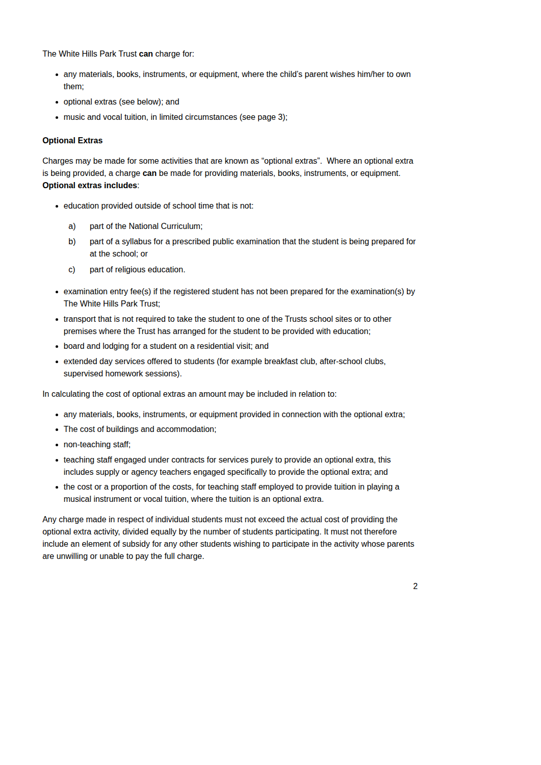The White Hills Park Trust can charge for:
any materials, books, instruments, or equipment, where the child’s parent wishes him/her to own them;
optional extras (see below); and
music and vocal tuition, in limited circumstances (see page 3);
Optional Extras
Charges may be made for some activities that are known as “optional extras”. Where an optional extra is being provided, a charge can be made for providing materials, books, instruments, or equipment. Optional extras includes:
education provided outside of school time that is not:
part of the National Curriculum;
part of a syllabus for a prescribed public examination that the student is being prepared for at the school; or
part of religious education.
examination entry fee(s) if the registered student has not been prepared for the examination(s) by The White Hills Park Trust;
transport that is not required to take the student to one of the Trusts school sites or to other premises where the Trust has arranged for the student to be provided with education;
board and lodging for a student on a residential visit; and
extended day services offered to students (for example breakfast club, after-school clubs, supervised homework sessions).
In calculating the cost of optional extras an amount may be included in relation to:
any materials, books, instruments, or equipment provided in connection with the optional extra;
The cost of buildings and accommodation;
non-teaching staff;
teaching staff engaged under contracts for services purely to provide an optional extra, this includes supply or agency teachers engaged specifically to provide the optional extra; and
the cost or a proportion of the costs, for teaching staff employed to provide tuition in playing a musical instrument or vocal tuition, where the tuition is an optional extra.
Any charge made in respect of individual students must not exceed the actual cost of providing the optional extra activity, divided equally by the number of students participating. It must not therefore include an element of subsidy for any other students wishing to participate in the activity whose parents are unwilling or unable to pay the full charge.
2